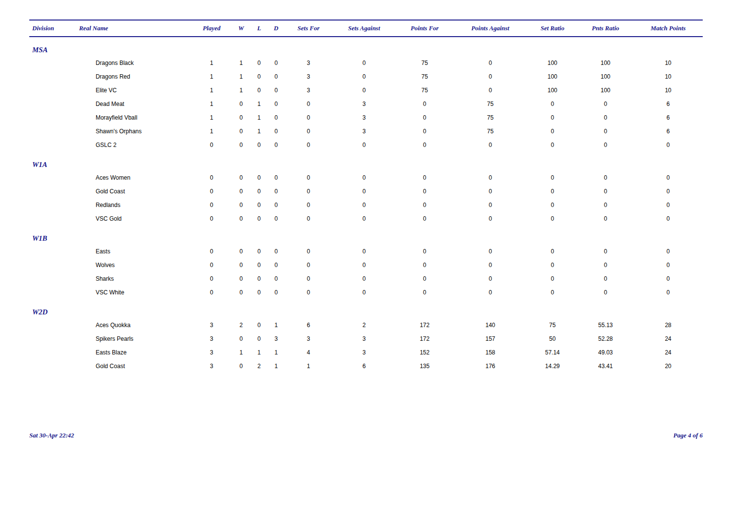| Division | Real Name | Played | W | L | D | Sets For | Sets Against | Points For | Points Against | Set Ratio | Pnts Ratio | Match Points |
| --- | --- | --- | --- | --- | --- | --- | --- | --- | --- | --- | --- | --- |
| MSA |
| | Dragons Black | 1 | 1 | 0 | 0 | 3 | 0 | 75 | 0 | 100 | 100 | 10 |
| | Dragons Red | 1 | 1 | 0 | 0 | 3 | 0 | 75 | 0 | 100 | 100 | 10 |
| | Elite VC | 1 | 1 | 0 | 0 | 3 | 0 | 75 | 0 | 100 | 100 | 10 |
| | Dead Meat | 1 | 0 | 1 | 0 | 0 | 3 | 0 | 75 | 0 | 0 | 6 |
| | Morayfield Vball | 1 | 0 | 1 | 0 | 0 | 3 | 0 | 75 | 0 | 0 | 6 |
| | Shawn's Orphans | 1 | 0 | 1 | 0 | 0 | 3 | 0 | 75 | 0 | 0 | 6 |
| | GSLC 2 | 0 | 0 | 0 | 0 | 0 | 0 | 0 | 0 | 0 | 0 | 0 |
| W1A |
| | Aces Women | 0 | 0 | 0 | 0 | 0 | 0 | 0 | 0 | 0 | 0 | 0 |
| | Gold Coast | 0 | 0 | 0 | 0 | 0 | 0 | 0 | 0 | 0 | 0 | 0 |
| | Redlands | 0 | 0 | 0 | 0 | 0 | 0 | 0 | 0 | 0 | 0 | 0 |
| | VSC Gold | 0 | 0 | 0 | 0 | 0 | 0 | 0 | 0 | 0 | 0 | 0 |
| W1B |
| | Easts | 0 | 0 | 0 | 0 | 0 | 0 | 0 | 0 | 0 | 0 | 0 |
| | Wolves | 0 | 0 | 0 | 0 | 0 | 0 | 0 | 0 | 0 | 0 | 0 |
| | Sharks | 0 | 0 | 0 | 0 | 0 | 0 | 0 | 0 | 0 | 0 | 0 |
| | VSC White | 0 | 0 | 0 | 0 | 0 | 0 | 0 | 0 | 0 | 0 | 0 |
| W2D |
| | Aces Quokka | 3 | 2 | 0 | 1 | 6 | 2 | 172 | 140 | 75 | 55.13 | 28 |
| | Spikers Pearls | 3 | 0 | 0 | 3 | 3 | 3 | 172 | 157 | 50 | 52.28 | 24 |
| | Easts Blaze | 3 | 1 | 1 | 1 | 4 | 3 | 152 | 158 | 57.14 | 49.03 | 24 |
| | Gold Coast | 3 | 0 | 2 | 1 | 1 | 6 | 135 | 176 | 14.29 | 43.41 | 20 |
Sat 30-Apr 22:42 Page 4 of 6